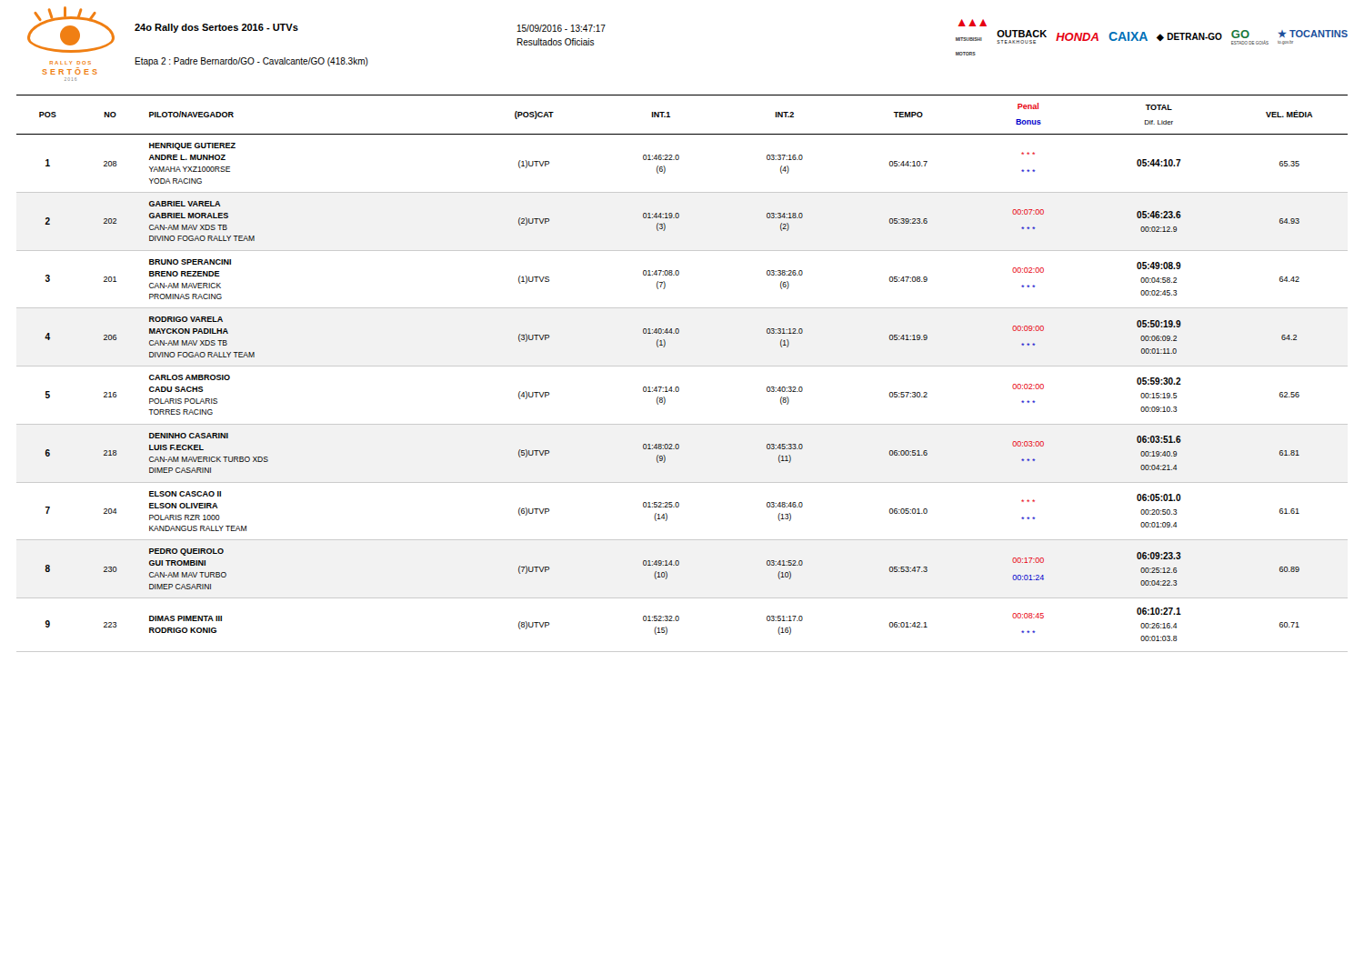RALLY DOS
SERTÕES
2016
24o Rally dos Sertoes 2016 - UTVs
Etapa 2 : Padre Bernardo/GO - Cavalcante/GO (418.3km)
15/09/2016 - 13:47:17
Resultados Oficiais
▲▲▲
MITSUBISHI
MOTORS
OUTBACKSTEAKHOUSE
HONDA
CAIXA
◆ DETRAN-GO
GOESTADO DE GOIÁS
★ TOCANTINSto.gov.br
| POS | NO | PILOTO/NAVEGADOR | (POS)CAT | INT.1 | INT.2 | TEMPO | Penal Bonus | TOTAL Dif. Lider | VEL. MÉDIA |
| --- | --- | --- | --- | --- | --- | --- | --- | --- | --- |
| 1 | 208 | HENRIQUE GUTIEREZ ANDRE L. MUNHOZ YAMAHA YXZ1000RSE YODA RACING | (1)UTVP | 01:46:22.0 (6) | 03:37:16.0 (4) | 05:44:10.7 | * * * * * * | 05:44:10.7 | 65.35 |
| 2 | 202 | GABRIEL VARELA GABRIEL MORALES CAN-AM MAV XDS TB DIVINO FOGAO RALLY TEAM | (2)UTVP | 01:44:19.0 (3) | 03:34:18.0 (2) | 05:39:23.6 | 00:07:00 * * * | 05:46:23.6 00:02:12.9 | 64.93 |
| 3 | 201 | BRUNO SPERANCINI BRENO REZENDE CAN-AM MAVERICK PROMINAS RACING | (1)UTVS | 01:47:08.0 (7) | 03:38:26.0 (6) | 05:47:08.9 | 00:02:00 * * * | 05:49:08.9 00:04:58.2 00:02:45.3 | 64.42 |
| 4 | 206 | RODRIGO VARELA MAYCKON PADILHA CAN-AM MAV XDS TB DIVINO FOGAO RALLY TEAM | (3)UTVP | 01:40:44.0 (1) | 03:31:12.0 (1) | 05:41:19.9 | 00:09:00 * * * | 05:50:19.9 00:06:09.2 00:01:11.0 | 64.2 |
| 5 | 216 | CARLOS AMBROSIO CADU SACHS POLARIS POLARIS TORRES RACING | (4)UTVP | 01:47:14.0 (8) | 03:40:32.0 (8) | 05:57:30.2 | 00:02:00 * * * | 05:59:30.2 00:15:19.5 00:09:10.3 | 62.56 |
| 6 | 218 | DENINHO CASARINI LUIS F.ECKEL CAN-AM MAVERICK TURBO XDS DIMEP CASARINI | (5)UTVP | 01:48:02.0 (9) | 03:45:33.0 (11) | 06:00:51.6 | 00:03:00 * * * | 06:03:51.6 00:19:40.9 00:04:21.4 | 61.81 |
| 7 | 204 | ELSON CASCAO II ELSON OLIVEIRA POLARIS RZR 1000 KANDANGUS RALLY TEAM | (6)UTVP | 01:52:25.0 (14) | 03:48:46.0 (13) | 06:05:01.0 | * * * * * * | 06:05:01.0 00:20:50.3 00:01:09.4 | 61.61 |
| 8 | 230 | PEDRO QUEIROLO GUI TROMBINI CAN-AM MAV TURBO DIMEP CASARINI | (7)UTVP | 01:49:14.0 (10) | 03:41:52.0 (10) | 05:53:47.3 | 00:17:00 00:01:24 | 06:09:23.3 00:25:12.6 00:04:22.3 | 60.89 |
| 9 | 223 | DIMAS PIMENTA III RODRIGO KONIG | (8)UTVP | 01:52:32.0 (15) | 03:51:17.0 (16) | 06:01:42.1 | 00:08:45 * * * | 06:10:27.1 00:26:16.4 00:01:03.8 | 60.71 |